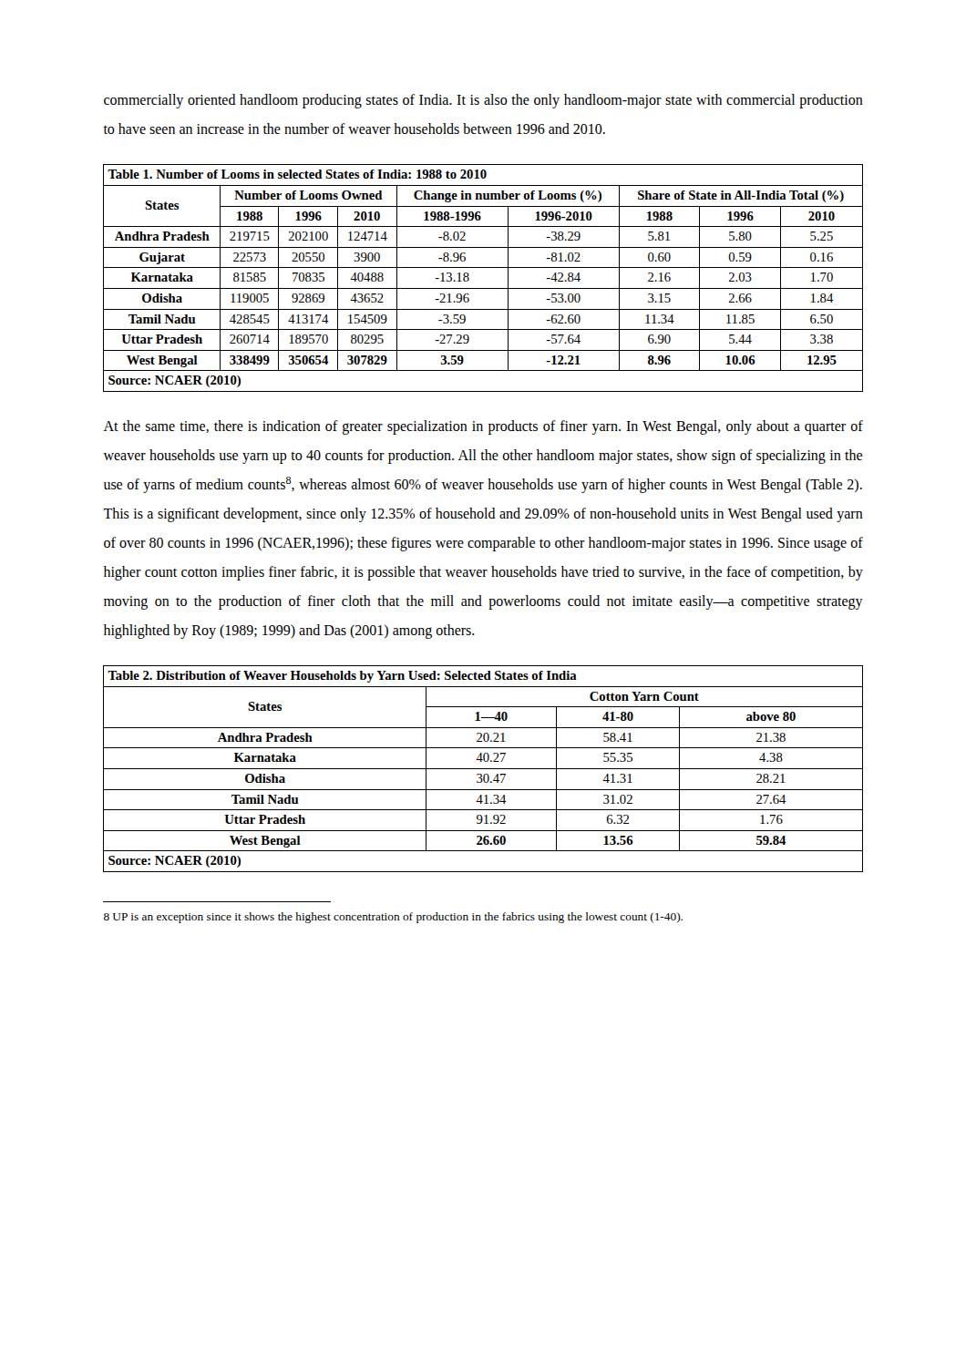commercially oriented handloom producing states of India. It is also the only handloom-major state with commercial production to have seen an increase in the number of weaver households between 1996 and 2010.
Table 1. Number of Looms in selected States of India: 1988 to 2010
| States | Number of Looms Owned | Change in number of Looms (%) | Share of State in All-India Total (%) |
| --- | --- | --- | --- |
| 1988 | 1996 | 2010 | 1988-1996 | 1996-2010 | 1988 | 1996 | 2010 |
| Andhra Pradesh | 219715 | 202100 | 124714 | -8.02 | -38.29 | 5.81 | 5.80 | 5.25 |
| Gujarat | 22573 | 20550 | 3900 | -8.96 | -81.02 | 0.60 | 0.59 | 0.16 |
| Karnataka | 81585 | 70835 | 40488 | -13.18 | -42.84 | 2.16 | 2.03 | 1.70 |
| Odisha | 119005 | 92869 | 43652 | -21.96 | -53.00 | 3.15 | 2.66 | 1.84 |
| Tamil Nadu | 428545 | 413174 | 154509 | -3.59 | -62.60 | 11.34 | 11.85 | 6.50 |
| Uttar Pradesh | 260714 | 189570 | 80295 | -27.29 | -57.64 | 6.90 | 5.44 | 3.38 |
| West Bengal | 338499 | 350654 | 307829 | 3.59 | -12.21 | 8.96 | 10.06 | 12.95 |
| Source: NCAER (2010) |
At the same time, there is indication of greater specialization in products of finer yarn. In West Bengal, only about a quarter of weaver households use yarn up to 40 counts for production. All the other handloom major states, show sign of specializing in the use of yarns of medium counts8, whereas almost 60% of weaver households use yarn of higher counts in West Bengal (Table 2). This is a significant development, since only 12.35% of household and 29.09% of non-household units in West Bengal used yarn of over 80 counts in 1996 (NCAER,1996); these figures were comparable to other handloom-major states in 1996. Since usage of higher count cotton implies finer fabric, it is possible that weaver households have tried to survive, in the face of competition, by moving on to the production of finer cloth that the mill and powerlooms could not imitate easily—a competitive strategy highlighted by Roy (1989; 1999) and Das (2001) among others.
Table 2. Distribution of Weaver Households by Yarn Used: Selected States of India
| States | Cotton Yarn Count |
| --- | --- |
| 1—40 | 41-80 | above 80 |
| Andhra Pradesh | 20.21 | 58.41 | 21.38 |
| Karnataka | 40.27 | 55.35 | 4.38 |
| Odisha | 30.47 | 41.31 | 28.21 |
| Tamil Nadu | 41.34 | 31.02 | 27.64 |
| Uttar Pradesh | 91.92 | 6.32 | 1.76 |
| West Bengal | 26.60 | 13.56 | 59.84 |
| Source: NCAER (2010) |
8 UP is an exception since it shows the highest concentration of production in the fabrics using the lowest count (1-40).